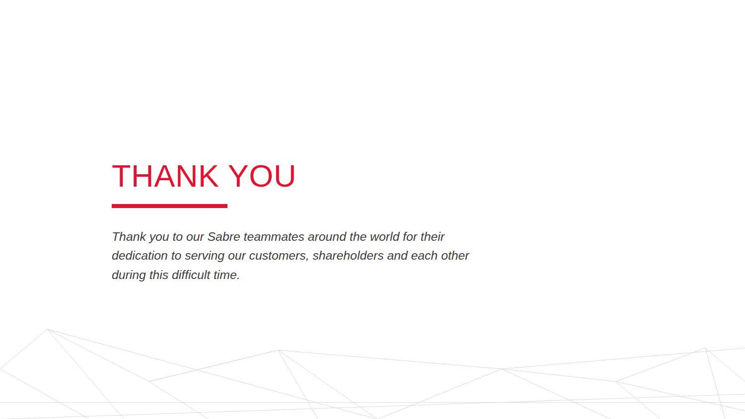THANK YOU
Thank you to our Sabre teammates around the world for their dedication to serving our customers, shareholders and each other during this difficult time.